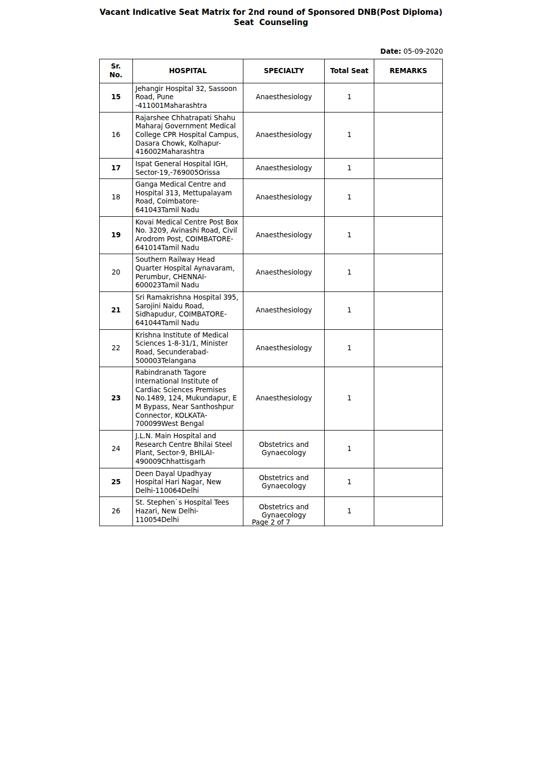Vacant Indicative Seat Matrix for 2nd round of Sponsored DNB(Post Diploma) Seat Counseling
Date: 05-09-2020
| Sr. No. | HOSPITAL | SPECIALTY | Total Seat | REMARKS |
| --- | --- | --- | --- | --- |
| 15 | Jehangir Hospital 32, Sassoon Road, Pune -411001Maharashtra | Anaesthesiology | 1 | |
| 16 | Rajarshee Chhatrapati Shahu Maharaj Government Medical College CPR Hospital Campus, Dasara Chowk, Kolhapur-416002Maharashtra | Anaesthesiology | 1 | |
| 17 | Ispat General Hospital IGH, Sector-19,-769005Orissa | Anaesthesiology | 1 | |
| 18 | Ganga Medical Centre and Hospital 313, Mettupalayam Road, Coimbatore-641043Tamil Nadu | Anaesthesiology | 1 | |
| 19 | Kovai Medical Centre Post Box No. 3209, Avinashi Road, Civil Arodrom Post, COIMBATORE-641014Tamil Nadu | Anaesthesiology | 1 | |
| 20 | Southern Railway Head Quarter Hospital Aynavaram, Perumbur, CHENNAI-600023Tamil Nadu | Anaesthesiology | 1 | |
| 21 | Sri Ramakrishna Hospital 395, Sarojini Naidu Road, Sidhapudur, COIMBATORE-641044Tamil Nadu | Anaesthesiology | 1 | |
| 22 | Krishna Institute of Medical Sciences 1-8-31/1, Minister Road, Secunderabad-500003Telangana | Anaesthesiology | 1 | |
| 23 | Rabindranath Tagore International Institute of Cardiac Sciences Premises No.1489, 124, Mukundapur, E M Bypass, Near Santhoshpur Connector, KOLKATA-700099West Bengal | Anaesthesiology | 1 | |
| 24 | J.L.N. Main Hospital and Research Centre Bhilai Steel Plant, Sector-9, BHILAI-490009Chhattisgarh | Obstetrics and Gynaecology | 1 | |
| 25 | Deen Dayal Upadhyay Hospital Hari Nagar, New Delhi-110064Delhi | Obstetrics and Gynaecology | 1 | |
| 26 | St. Stephen`s Hospital Tees Hazari, New Delhi-110054Delhi | Obstetrics and Gynaecology | 1 | |
Page 2 of 7